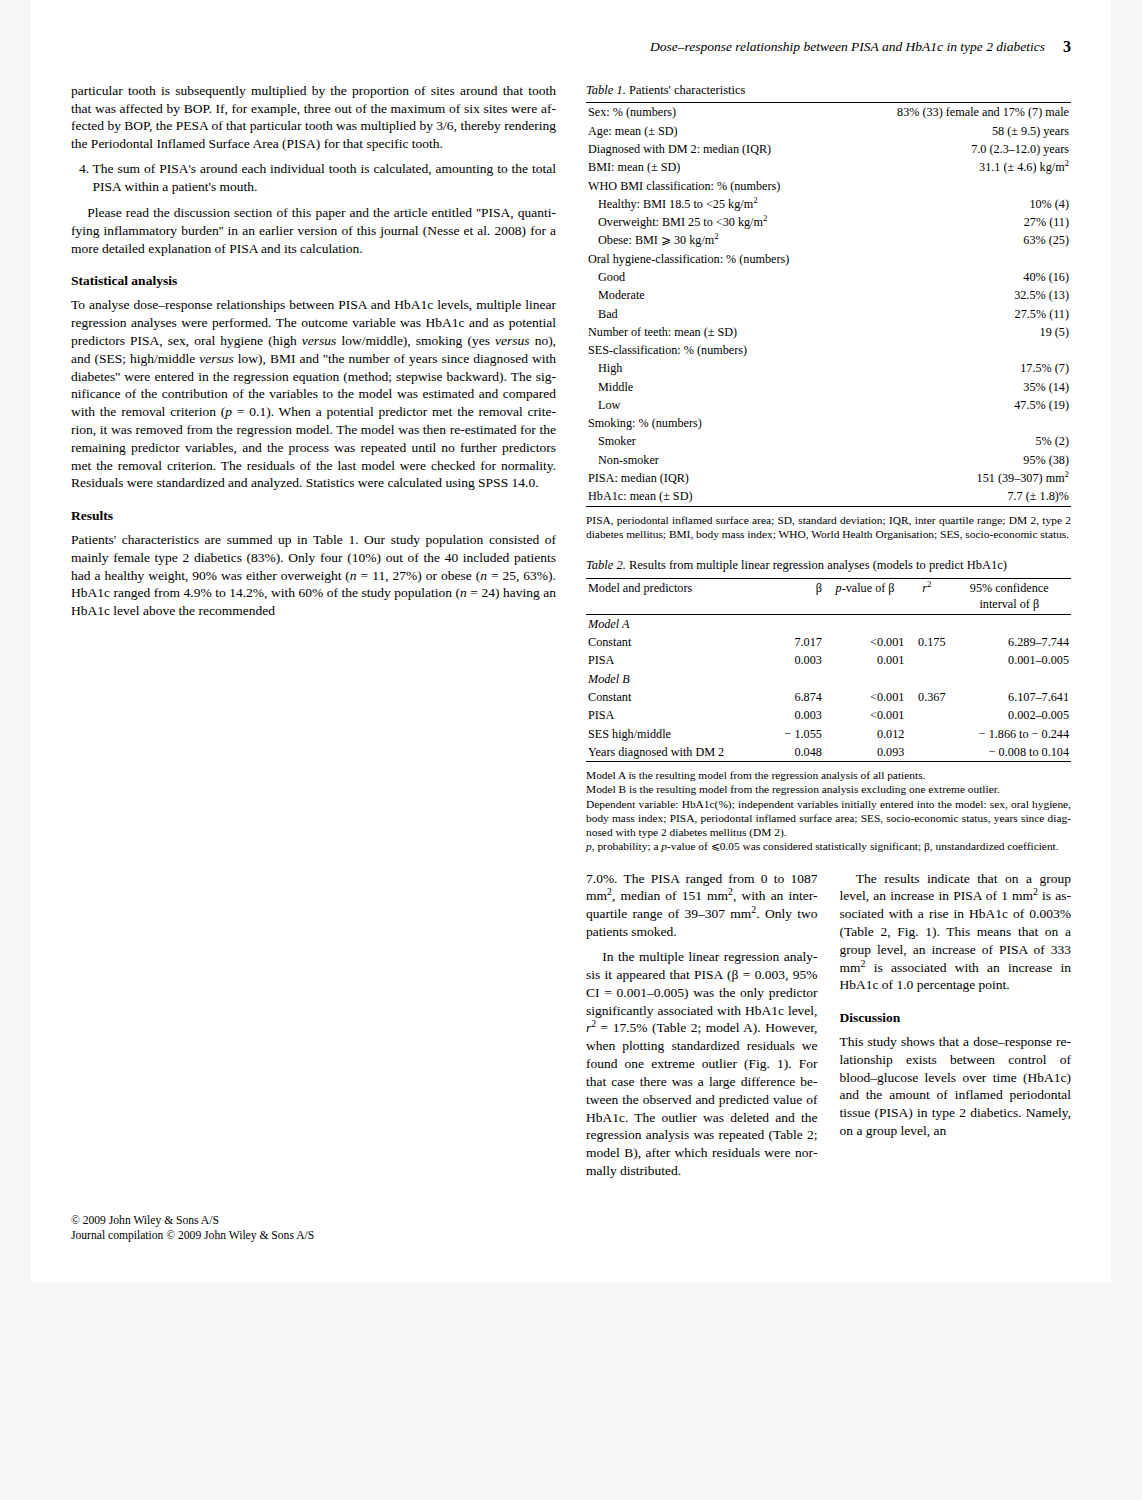Dose–response relationship between PISA and HbA1c in type 2 diabetics 3
particular tooth is subsequently multiplied by the proportion of sites around that tooth that was affected by BOP. If, for example, three out of the maximum of six sites were affected by BOP, the PESA of that particular tooth was multiplied by 3/6, thereby rendering the Periodontal Inflamed Surface Area (PISA) for that specific tooth.
The sum of PISA's around each individual tooth is calculated, amounting to the total PISA within a patient's mouth.
Please read the discussion section of this paper and the article entitled ''PISA, quantifying inflammatory burden'' in an earlier version of this journal (Nesse et al. 2008) for a more detailed explanation of PISA and its calculation.
Statistical analysis
To analyse dose–response relationships between PISA and HbA1c levels, multiple linear regression analyses were performed. The outcome variable was HbA1c and as potential predictors PISA, sex, oral hygiene (high versus low/middle), smoking (yes versus no), and (SES; high/middle versus low), BMI and ''the number of years since diagnosed with diabetes'' were entered in the regression equation (method; stepwise backward). The significance of the contribution of the variables to the model was estimated and compared with the removal criterion (p = 0.1). When a potential predictor met the removal criterion, it was removed from the regression model. The model was then re-estimated for the remaining predictor variables, and the process was repeated until no further predictors met the removal criterion. The residuals of the last model were checked for normality. Residuals were standardized and analyzed. Statistics were calculated using SPSS 14.0.
Results
Patients' characteristics are summed up in Table 1. Our study population consisted of mainly female type 2 diabetics (83%). Only four (10%) out of the 40 included patients had a healthy weight, 90% was either overweight (n = 11, 27%) or obese (n = 25, 63%). HbA1c ranged from 4.9% to 14.2%, with 60% of the study population (n = 24) having an HbA1c level above the recommended
Table 1. Patients' characteristics
| Sex: % (numbers) | 83% (33) female and 17% (7) male |
| Age: mean (± SD) | 58 (± 9.5) years |
| Diagnosed with DM 2: median (IQR) | 7.0 (2.3–12.0) years |
| BMI: mean (± SD) | 31.1 (± 4.6) kg/m 2 |
| WHO BMI classification: % (numbers) | |
| Healthy: BMI 18.5 to <25 kg/m 2 | 10% (4) |
| Overweight: BMI 25 to <30 kg/m 2 | 27% (11) |
| Obese: BMI ⩾ 30 kg/m 2 | 63% (25) |
| Oral hygiene-classification: % (numbers) | |
| Good | 40% (16) |
| Moderate | 32.5% (13) |
| Bad | 27.5% (11) |
| Number of teeth: mean (± SD) | 19 (5) |
| SES-classification: % (numbers) | |
| High | 17.5% (7) |
| Middle | 35% (14) |
| Low | 47.5% (19) |
| Smoking: % (numbers) | |
| Smoker | 5% (2) |
| Non-smoker | 95% (38) |
| PISA: median (IQR) | 151 (39–307) mm 2 |
| HbA1c: mean (± SD) | 7.7 (± 1.8)% |
PISA, periodontal inflamed surface area; SD, standard deviation; IQR, inter quartile range; DM 2, type 2 diabetes mellitus; BMI, body mass index; WHO, World Health Organisation; SES, socio-economic status.
Table 2. Results from multiple linear regression analyses (models to predict HbA1c)
| Model and predictors | β | p -value of β | r 2 | 95% confidence interval of β |
| --- | --- | --- | --- | --- |
| Model A | | | | |
| Constant | 7.017 | <0.001 | 0.175 | 6.289–7.744 |
| PISA | 0.003 | 0.001 | | 0.001–0.005 |
| Model B | | | | |
| Constant | 6.874 | <0.001 | 0.367 | 6.107–7.641 |
| PISA | 0.003 | <0.001 | | 0.002–0.005 |
| SES high/middle | − 1.055 | 0.012 | | − 1.866 to − 0.244 |
| Years diagnosed with DM 2 | 0.048 | 0.093 | | − 0.008 to 0.104 |
Model A is the resulting model from the regression analysis of all patients.
Model B is the resulting model from the regression analysis excluding one extreme outlier.
Dependent variable: HbA1c(%); independent variables initially entered into the model: sex, oral hygiene, body mass index; PISA, periodontal inflamed surface area; SES, socio-economic status, years since diagnosed with type 2 diabetes mellitus (DM 2).
p, probability; a p-value of ⩽0.05 was considered statistically significant; β, unstandardized coefficient.
7.0%. The PISA ranged from 0 to 1087 mm2, median of 151 mm2, with an inter-quartile range of 39–307 mm2. Only two patients smoked.
In the multiple linear regression analysis it appeared that PISA (β = 0.003, 95% CI = 0.001–0.005) was the only predictor significantly associated with HbA1c level, r2 = 17.5% (Table 2; model A). However, when plotting standardized residuals we found one extreme outlier (Fig. 1). For that case there was a large difference between the observed and predicted value of HbA1c. The outlier was deleted and the regression analysis was repeated (Table 2; model B), after which residuals were normally distributed.
The results indicate that on a group level, an increase in PISA of 1 mm2 is associated with a rise in HbA1c of 0.003% (Table 2, Fig. 1). This means that on a group level, an increase of PISA of 333 mm2 is associated with an increase in HbA1c of 1.0 percentage point.
Discussion
This study shows that a dose–response relationship exists between control of blood–glucose levels over time (HbA1c) and the amount of inflamed periodontal tissue (PISA) in type 2 diabetics. Namely, on a group level, an
© 2009 John Wiley & Sons A/S
Journal compilation © 2009 John Wiley & Sons A/S